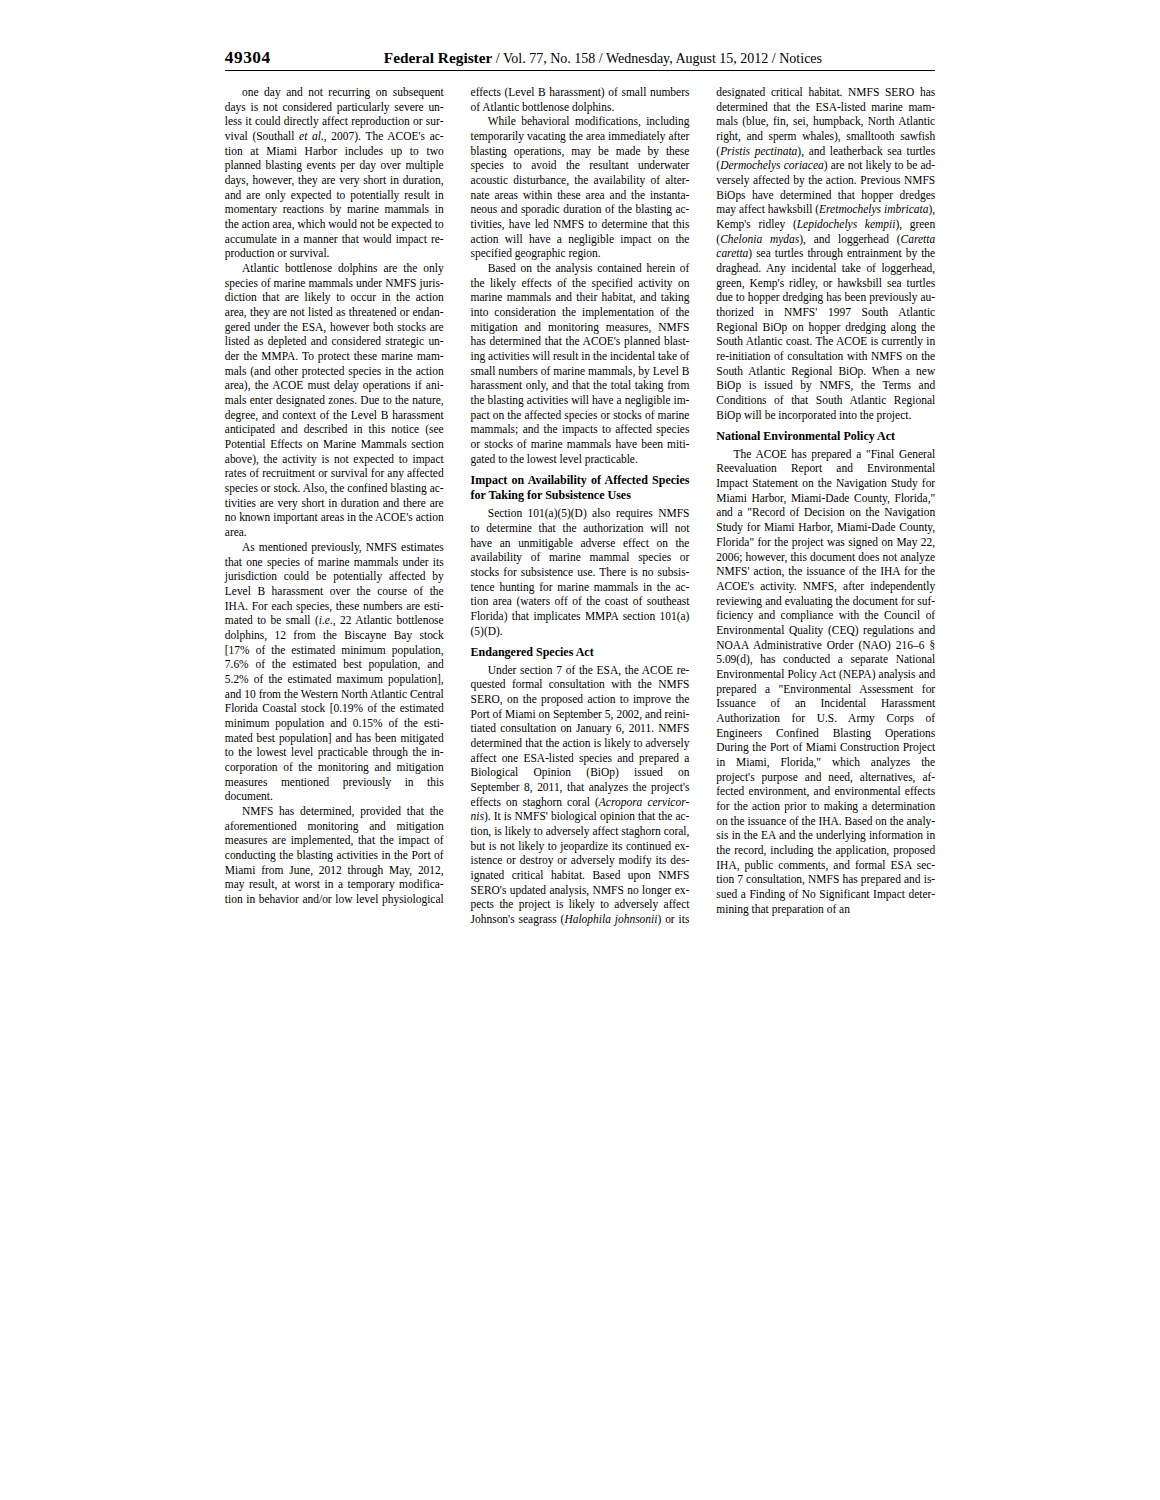49304
Federal Register / Vol. 77, No. 158 / Wednesday, August 15, 2012 / Notices
one day and not recurring on subsequent days is not considered particularly severe unless it could directly affect reproduction or survival (Southall et al., 2007). The ACOE's action at Miami Harbor includes up to two planned blasting events per day over multiple days, however, they are very short in duration, and are only expected to potentially result in momentary reactions by marine mammals in the action area, which would not be expected to accumulate in a manner that would impact reproduction or survival.
Atlantic bottlenose dolphins are the only species of marine mammals under NMFS jurisdiction that are likely to occur in the action area, they are not listed as threatened or endangered under the ESA, however both stocks are listed as depleted and considered strategic under the MMPA. To protect these marine mammals (and other protected species in the action area), the ACOE must delay operations if animals enter designated zones. Due to the nature, degree, and context of the Level B harassment anticipated and described in this notice (see Potential Effects on Marine Mammals section above), the activity is not expected to impact rates of recruitment or survival for any affected species or stock. Also, the confined blasting activities are very short in duration and there are no known important areas in the ACOE's action area.
As mentioned previously, NMFS estimates that one species of marine mammals under its jurisdiction could be potentially affected by Level B harassment over the course of the IHA. For each species, these numbers are estimated to be small (i.e., 22 Atlantic bottlenose dolphins, 12 from the Biscayne Bay stock [17% of the estimated minimum population, 7.6% of the estimated best population, and 5.2% of the estimated maximum population], and 10 from the Western North Atlantic Central Florida Coastal stock [0.19% of the estimated minimum population and 0.15% of the estimated best population] and has been mitigated to the lowest level practicable through the incorporation of the monitoring and mitigation measures mentioned previously in this document.
NMFS has determined, provided that the aforementioned monitoring and mitigation measures are implemented, that the impact of conducting the blasting activities in the Port of Miami from June, 2012 through May, 2012, may result, at worst in a temporary modification in behavior and/or low level physiological effects (Level B harassment) of small numbers of Atlantic bottlenose dolphins.
While behavioral modifications, including temporarily vacating the area immediately after blasting operations, may be made by these species to avoid the resultant underwater acoustic disturbance, the availability of alternate areas within these area and the instantaneous and sporadic duration of the blasting activities, have led NMFS to determine that this action will have a negligible impact on the specified geographic region.
Based on the analysis contained herein of the likely effects of the specified activity on marine mammals and their habitat, and taking into consideration the implementation of the mitigation and monitoring measures, NMFS has determined that the ACOE's planned blasting activities will result in the incidental take of small numbers of marine mammals, by Level B harassment only, and that the total taking from the blasting activities will have a negligible impact on the affected species or stocks of marine mammals; and the impacts to affected species or stocks of marine mammals have been mitigated to the lowest level practicable.
Impact on Availability of Affected Species for Taking for Subsistence Uses
Section 101(a)(5)(D) also requires NMFS to determine that the authorization will not have an unmitigable adverse effect on the availability of marine mammal species or stocks for subsistence use. There is no subsistence hunting for marine mammals in the action area (waters off of the coast of southeast Florida) that implicates MMPA section 101(a)(5)(D).
Endangered Species Act
Under section 7 of the ESA, the ACOE requested formal consultation with the NMFS SERO, on the proposed action to improve the Port of Miami on September 5, 2002, and reinitiated consultation on January 6, 2011. NMFS determined that the action is likely to adversely affect one ESA-listed species and prepared a Biological Opinion (BiOp) issued on September 8, 2011, that analyzes the project's effects on staghorn coral (Acropora cervicornis). It is NMFS' biological opinion that the action, is likely to adversely affect staghorn coral, but is not likely to jeopardize its continued existence or destroy or adversely modify its designated critical habitat. Based upon NMFS SERO's updated analysis, NMFS no longer expects the project is likely to adversely affect Johnson's seagrass (Halophila johnsonii) or its designated critical habitat. NMFS SERO has determined that the ESA-listed marine mammals (blue, fin, sei, humpback, North Atlantic right, and sperm whales), smalltooth sawfish (Pristis pectinata), and leatherback sea turtles (Dermochelys coriacea) are not likely to be adversely affected by the action. Previous NMFS BiOps have determined that hopper dredges may affect hawksbill (Eretmochelys imbricata), Kemp's ridley (Lepidochelys kempii), green (Chelonia mydas), and loggerhead (Caretta caretta) sea turtles through entrainment by the draghead. Any incidental take of loggerhead, green, Kemp's ridley, or hawksbill sea turtles due to hopper dredging has been previously authorized in NMFS' 1997 South Atlantic Regional BiOp on hopper dredging along the South Atlantic coast. The ACOE is currently in re-initiation of consultation with NMFS on the South Atlantic Regional BiOp. When a new BiOp is issued by NMFS, the Terms and Conditions of that South Atlantic Regional BiOp will be incorporated into the project.
National Environmental Policy Act
The ACOE has prepared a "Final General Reevaluation Report and Environmental Impact Statement on the Navigation Study for Miami Harbor, Miami-Dade County, Florida," and a "Record of Decision on the Navigation Study for Miami Harbor, Miami-Dade County, Florida" for the project was signed on May 22, 2006; however, this document does not analyze NMFS' action, the issuance of the IHA for the ACOE's activity. NMFS, after independently reviewing and evaluating the document for sufficiency and compliance with the Council of Environmental Quality (CEQ) regulations and NOAA Administrative Order (NAO) 216–6 § 5.09(d), has conducted a separate National Environmental Policy Act (NEPA) analysis and prepared a "Environmental Assessment for Issuance of an Incidental Harassment Authorization for U.S. Army Corps of Engineers Confined Blasting Operations During the Port of Miami Construction Project in Miami, Florida," which analyzes the project's purpose and need, alternatives, affected environment, and environmental effects for the action prior to making a determination on the issuance of the IHA. Based on the analysis in the EA and the underlying information in the record, including the application, proposed IHA, public comments, and formal ESA section 7 consultation, NMFS has prepared and issued a Finding of No Significant Impact determining that preparation of an